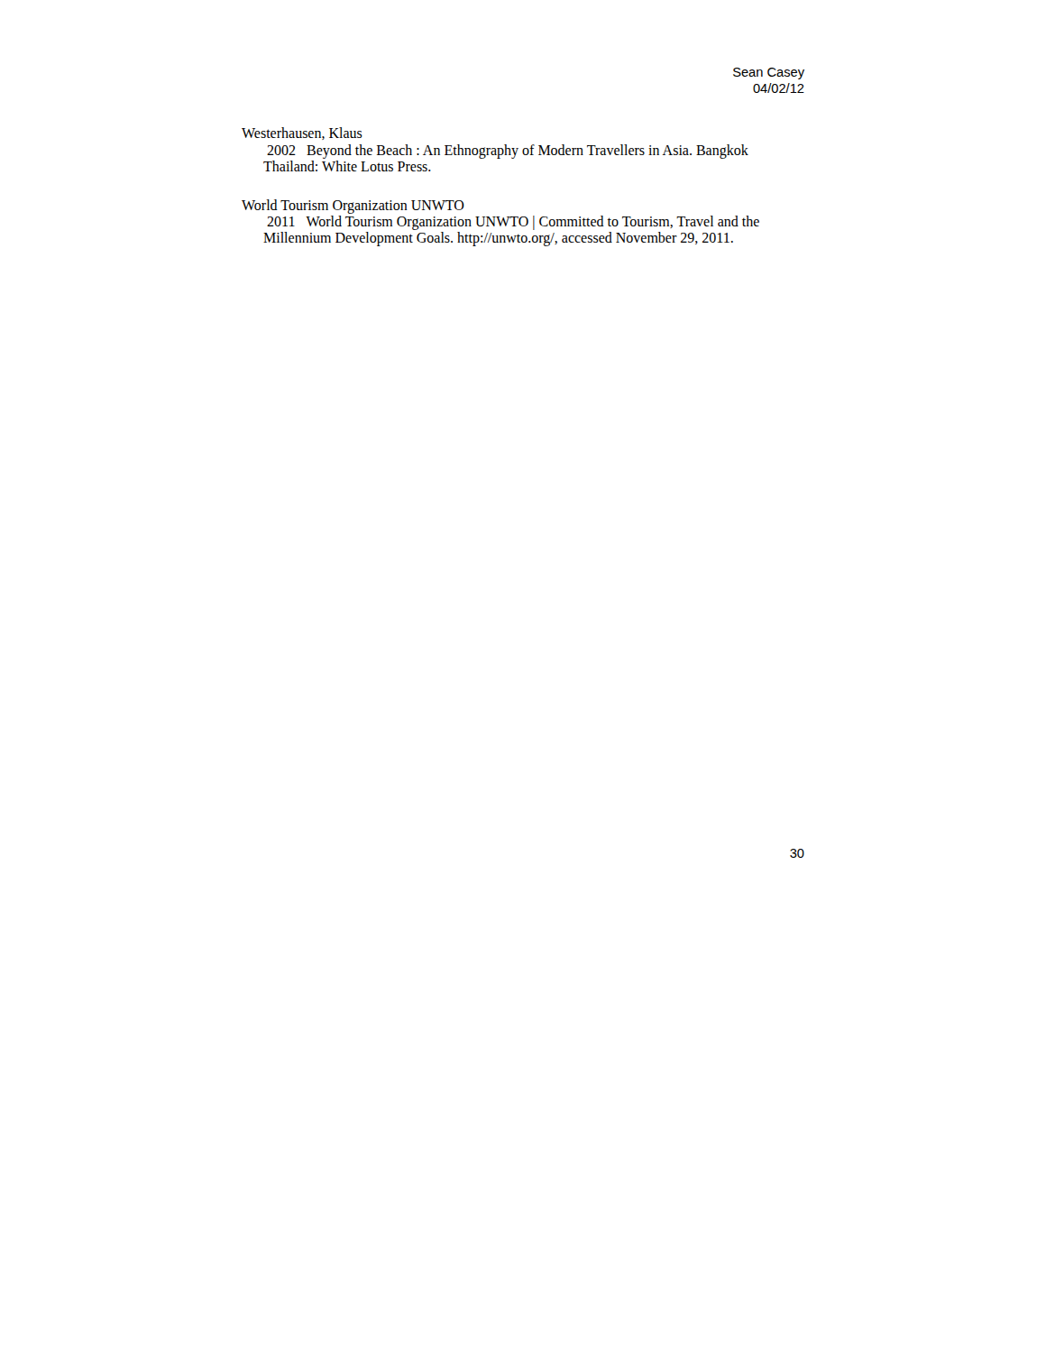Sean Casey
04/02/12
Westerhausen, Klaus
2002 Beyond the Beach : An Ethnography of Modern Travellers in Asia. Bangkok Thailand: White Lotus Press.
World Tourism Organization UNWTO
2011 World Tourism Organization UNWTO | Committed to Tourism, Travel and the Millennium Development Goals. http://unwto.org/, accessed November 29, 2011.
30